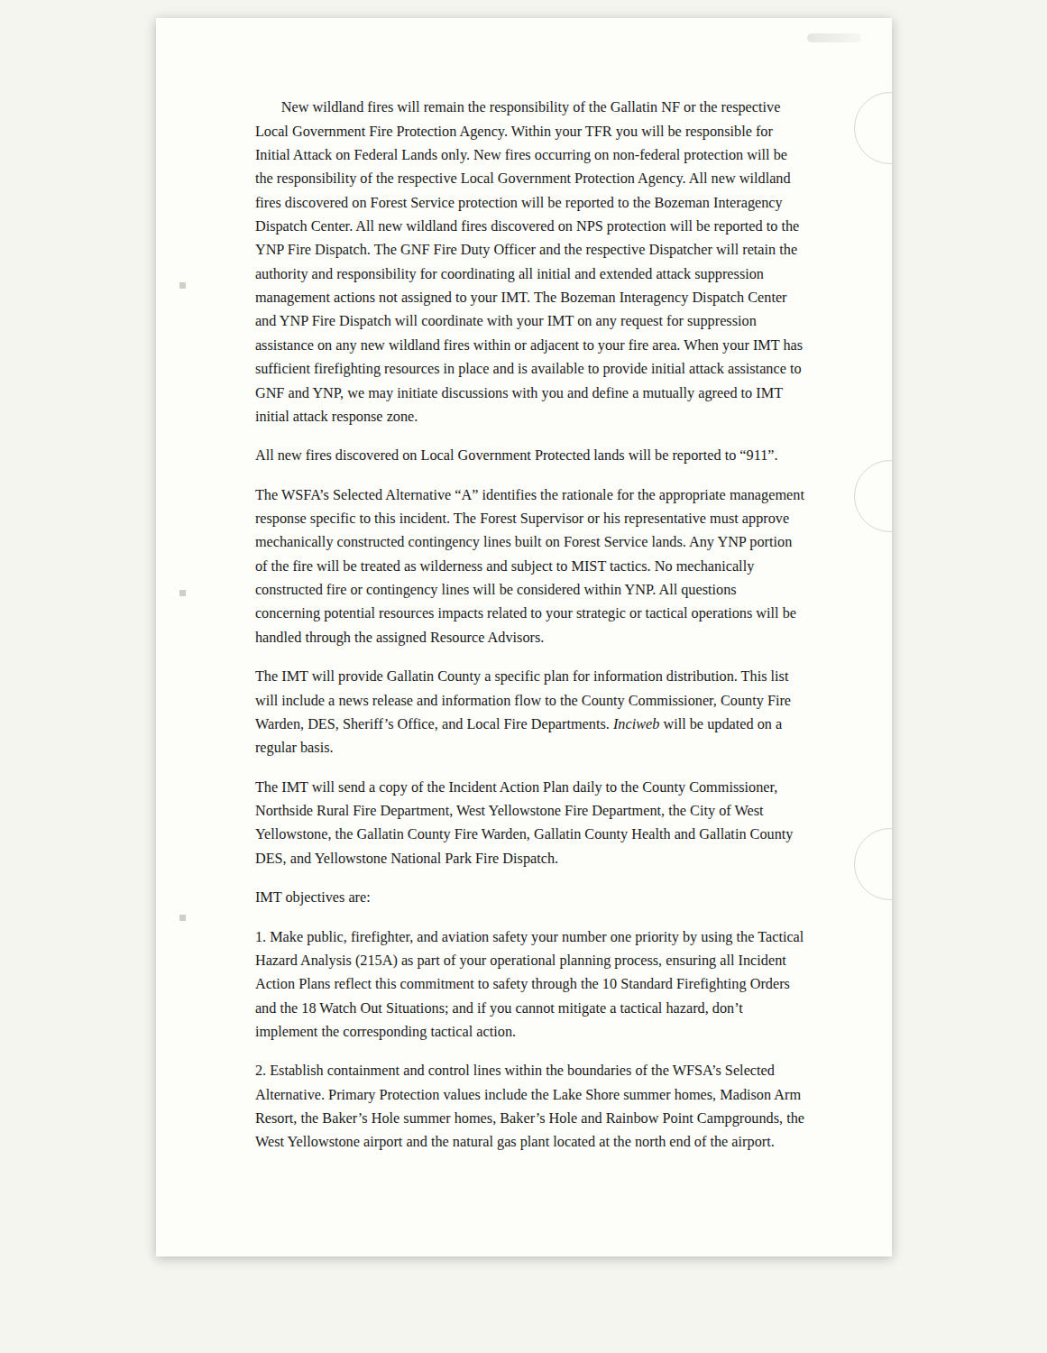New wildland fires will remain the responsibility of the Gallatin NF or the respective Local Government Fire Protection Agency. Within your TFR you will be responsible for Initial Attack on Federal Lands only. New fires occurring on non-federal protection will be the responsibility of the respective Local Government Protection Agency. All new wildland fires discovered on Forest Service protection will be reported to the Bozeman Interagency Dispatch Center. All new wildland fires discovered on NPS protection will be reported to the YNP Fire Dispatch. The GNF Fire Duty Officer and the respective Dispatcher will retain the authority and responsibility for coordinating all initial and extended attack suppression management actions not assigned to your IMT. The Bozeman Interagency Dispatch Center and YNP Fire Dispatch will coordinate with your IMT on any request for suppression assistance on any new wildland fires within or adjacent to your fire area. When your IMT has sufficient firefighting resources in place and is available to provide initial attack assistance to GNF and YNP, we may initiate discussions with you and define a mutually agreed to IMT initial attack response zone.
All new fires discovered on Local Government Protected lands will be reported to “911”.
The WSFA’s Selected Alternative “A” identifies the rationale for the appropriate management response specific to this incident. The Forest Supervisor or his representative must approve mechanically constructed contingency lines built on Forest Service lands. Any YNP portion of the fire will be treated as wilderness and subject to MIST tactics. No mechanically constructed fire or contingency lines will be considered within YNP. All questions concerning potential resources impacts related to your strategic or tactical operations will be handled through the assigned Resource Advisors.
The IMT will provide Gallatin County a specific plan for information distribution. This list will include a news release and information flow to the County Commissioner, County Fire Warden, DES, Sheriff’s Office, and Local Fire Departments. Inciweb will be updated on a regular basis.
The IMT will send a copy of the Incident Action Plan daily to the County Commissioner, Northside Rural Fire Department, West Yellowstone Fire Department, the City of West Yellowstone, the Gallatin County Fire Warden, Gallatin County Health and Gallatin County DES, and Yellowstone National Park Fire Dispatch.
IMT objectives are:
1. Make public, firefighter, and aviation safety your number one priority by using the Tactical Hazard Analysis (215A) as part of your operational planning process, ensuring all Incident Action Plans reflect this commitment to safety through the 10 Standard Firefighting Orders and the 18 Watch Out Situations; and if you cannot mitigate a tactical hazard, don’t implement the corresponding tactical action.
2. Establish containment and control lines within the boundaries of the WFSA’s Selected Alternative. Primary Protection values include the Lake Shore summer homes, Madison Arm Resort, the Baker’s Hole summer homes, Baker’s Hole and Rainbow Point Campgrounds, the West Yellowstone airport and the natural gas plant located at the north end of the airport.